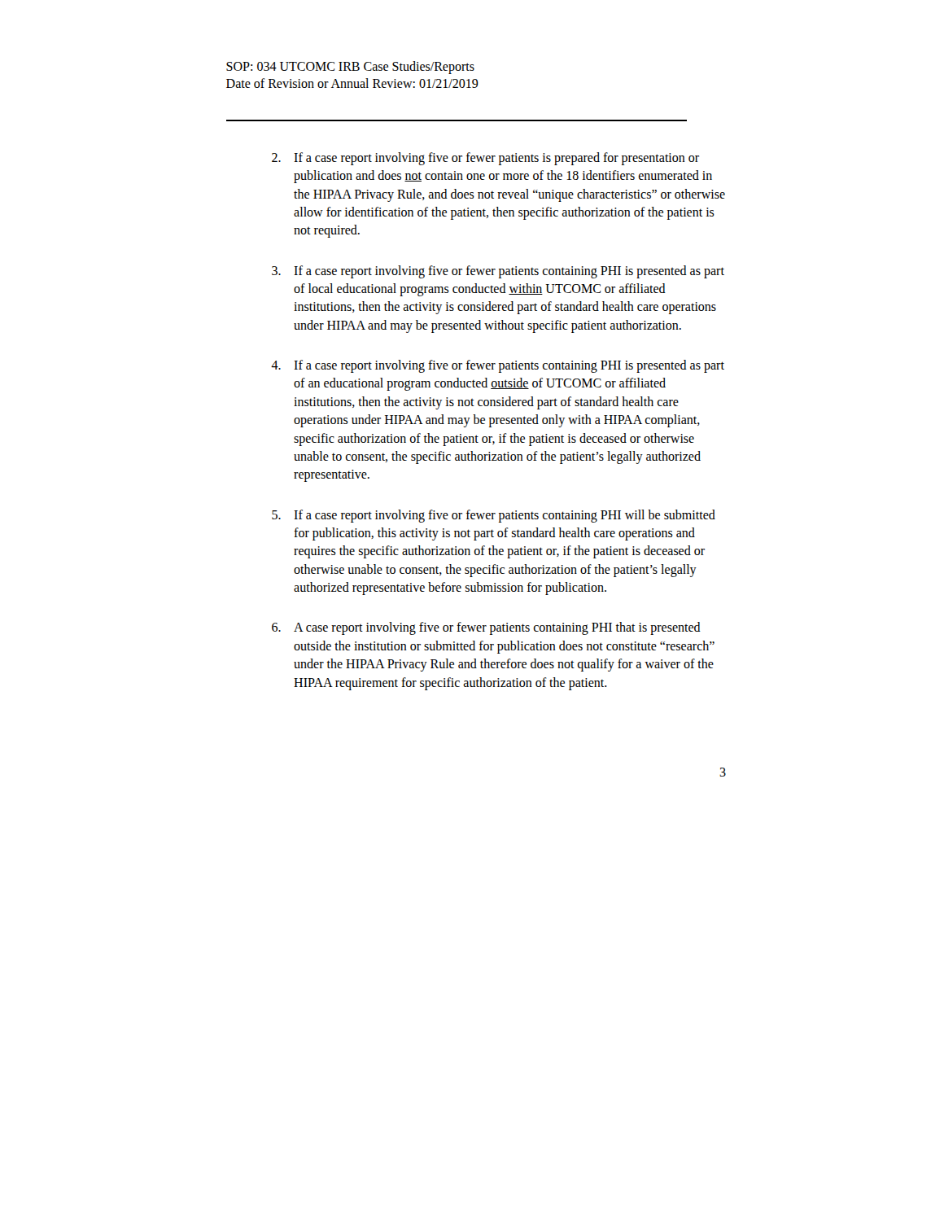SOP: 034 UTCOMC IRB Case Studies/Reports
Date of Revision or Annual Review: 01/21/2019
If a case report involving five or fewer patients is prepared for presentation or publication and does not contain one or more of the 18 identifiers enumerated in the HIPAA Privacy Rule, and does not reveal “unique characteristics” or otherwise allow for identification of the patient, then specific authorization of the patient is not required.
If a case report involving five or fewer patients containing PHI is presented as part of local educational programs conducted within UTCOMC or affiliated institutions, then the activity is considered part of standard health care operations under HIPAA and may be presented without specific patient authorization.
If a case report involving five or fewer patients containing PHI is presented as part of an educational program conducted outside of UTCOMC or affiliated institutions, then the activity is not considered part of standard health care operations under HIPAA and may be presented only with a HIPAA compliant, specific authorization of the patient or, if the patient is deceased or otherwise unable to consent, the specific authorization of the patient’s legally authorized representative.
If a case report involving five or fewer patients containing PHI will be submitted for publication, this activity is not part of standard health care operations and requires the specific authorization of the patient or, if the patient is deceased or otherwise unable to consent, the specific authorization of the patient’s legally authorized representative before submission for publication.
A case report involving five or fewer patients containing PHI that is presented outside the institution or submitted for publication does not constitute “research” under the HIPAA Privacy Rule and therefore does not qualify for a waiver of the HIPAA requirement for specific authorization of the patient.
3